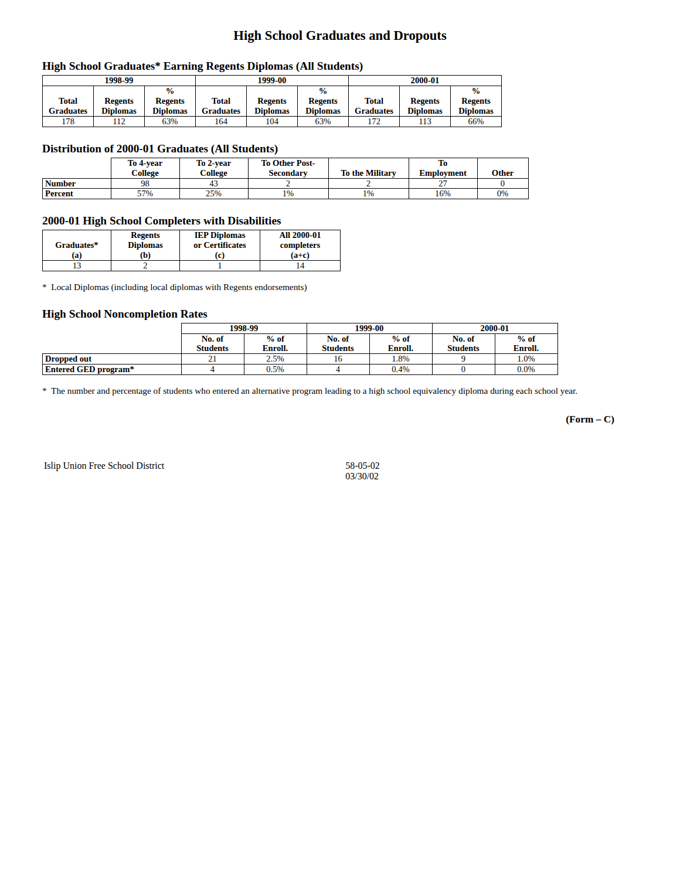High School Graduates and Dropouts
High School Graduates* Earning Regents Diplomas (All Students)
| 1998-99 | 1999-00 | 2000-01 |
| --- | --- | --- |
| Total Graduates | Regents Diplomas | % Regents Diplomas | Total Graduates | Regents Diplomas | % Regents Diplomas | Total Graduates | Regents Diplomas | % Regents Diplomas |
| 178 | 112 | 63% | 164 | 104 | 63% | 172 | 113 | 66% |
Distribution of 2000-01 Graduates (All Students)
| | To 4-year College | To 2-year College | To Other Post- Secondary | To the Military | To Employment | Other |
| Number | 98 | 43 | 2 | 2 | 27 | 0 |
| Percent | 57% | 25% | 1% | 1% | 16% | 0% |
2000-01 High School Completers with Disabilities
| Graduates* (a) | Regents Diplomas (b) | IEP Diplomas or Certificates (c) | All 2000-01 completers (a+c) |
| --- | --- | --- | --- |
| 13 | 2 | 1 | 14 |
* Local Diplomas (including local diplomas with Regents endorsements)
High School Noncompletion Rates
| | 1998-99 | 1999-00 | 2000-01 |
| | No. of Students | % of Enroll. | No. of Students | % of Enroll. | No. of Students | % of Enroll. |
| Dropped out | 21 | 2.5% | 16 | 1.8% | 9 | 1.0% |
| Entered GED program* | 4 | 0.5% | 4 | 0.4% | 0 | 0.0% |
* The number and percentage of students who entered an alternative program leading to a high school equivalency diploma during each school year.
(Form – C)
| Islip Union Free School District | 58-05-02 |
| | 03/30/02 |